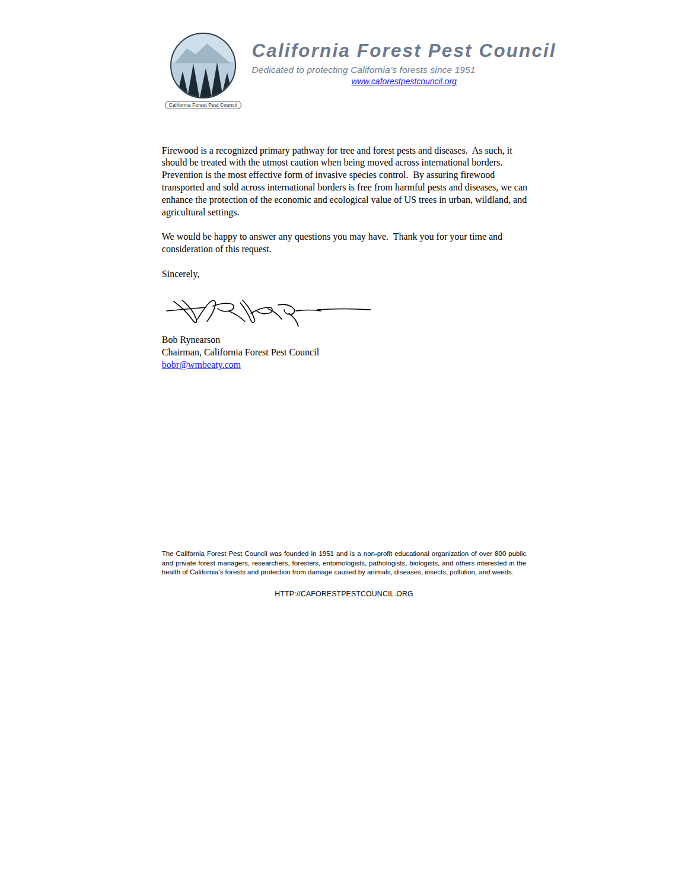California Forest Pest Council
California Forest Pest Council
Dedicated to protecting California’s forests since 1951
www.caforestpestcouncil.org
Firewood is a recognized primary pathway for tree and forest pests and diseases. As such, it should be treated with the utmost caution when being moved across international borders. Prevention is the most effective form of invasive species control. By assuring firewood transported and sold across international borders is free from harmful pests and diseases, we can enhance the protection of the economic and ecological value of US trees in urban, wildland, and agricultural settings.
We would be happy to answer any questions you may have. Thank you for your time and consideration of this request.
Sincerely,
Bob Rynearson
Chairman, California Forest Pest Council
bobr@wmbeaty.com
The California Forest Pest Council was founded in 1951 and is a non-profit educational organization of over 800 public and private forest managers, researchers, foresters, entomologists, pathologists, biologists, and others interested in the health of California’s forests and protection from damage caused by animals, diseases, insects, pollution, and weeds.
HTTP://CAFORESTPESTCOUNCIL.ORG